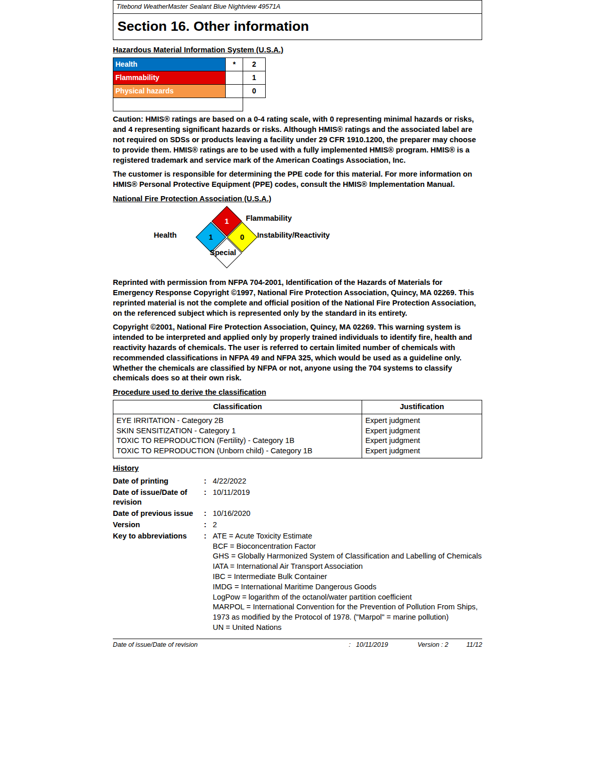Titebond WeatherMaster Sealant Blue Nightview 49571A
Section 16. Other information
Hazardous Material Information System (U.S.A.)
| Health | * | 2 |
| Flammability | | 1 |
| Physical hazards | | 0 |
Caution: HMIS® ratings are based on a 0-4 rating scale, with 0 representing minimal hazards or risks, and 4 representing significant hazards or risks. Although HMIS® ratings and the associated label are not required on SDSs or products leaving a facility under 29 CFR 1910.1200, the preparer may choose to provide them. HMIS® ratings are to be used with a fully implemented HMIS® program. HMIS® is a registered trademark and service mark of the American Coatings Association, Inc.
The customer is responsible for determining the PPE code for this material. For more information on HMIS® Personal Protective Equipment (PPE) codes, consult the HMIS® Implementation Manual.
National Fire Protection Association (U.S.A.)
1
1
0
Flammability
Health
Instability/Reactivity
Special
Reprinted with permission from NFPA 704-2001, Identification of the Hazards of Materials for Emergency Response Copyright ©1997, National Fire Protection Association, Quincy, MA 02269. This reprinted material is not the complete and official position of the National Fire Protection Association, on the referenced subject which is represented only by the standard in its entirety.
Copyright ©2001, National Fire Protection Association, Quincy, MA 02269. This warning system is intended to be interpreted and applied only by properly trained individuals to identify fire, health and reactivity hazards of chemicals. The user is referred to certain limited number of chemicals with recommended classifications in NFPA 49 and NFPA 325, which would be used as a guideline only. Whether the chemicals are classified by NFPA or not, anyone using the 704 systems to classify chemicals does so at their own risk.
Procedure used to derive the classification
| Classification | Justification |
| --- | --- |
| EYE IRRITATION - Category 2B SKIN SENSITIZATION - Category 1 TOXIC TO REPRODUCTION (Fertility) - Category 1B TOXIC TO REPRODUCTION (Unborn child) - Category 1B | Expert judgment Expert judgment Expert judgment Expert judgment |
History
| Date of printing | : | 4/22/2022 |
| Date of issue/Date of revision | : | 10/11/2019 |
| Date of previous issue | : | 10/16/2020 |
| Version | : | 2 |
| Key to abbreviations | : | ATE = Acute Toxicity Estimate BCF = Bioconcentration Factor GHS = Globally Harmonized System of Classification and Labelling of Chemicals IATA = International Air Transport Association IBC = Intermediate Bulk Container IMDG = International Maritime Dangerous Goods LogPow = logarithm of the octanol/water partition coefficient MARPOL = International Convention for the Prevention of Pollution From Ships, 1973 as modified by the Protocol of 1978. ("Marpol" = marine pollution) UN = United Nations |
Date of issue/Date of revision
: 10/11/2019
Version : 2 11/12